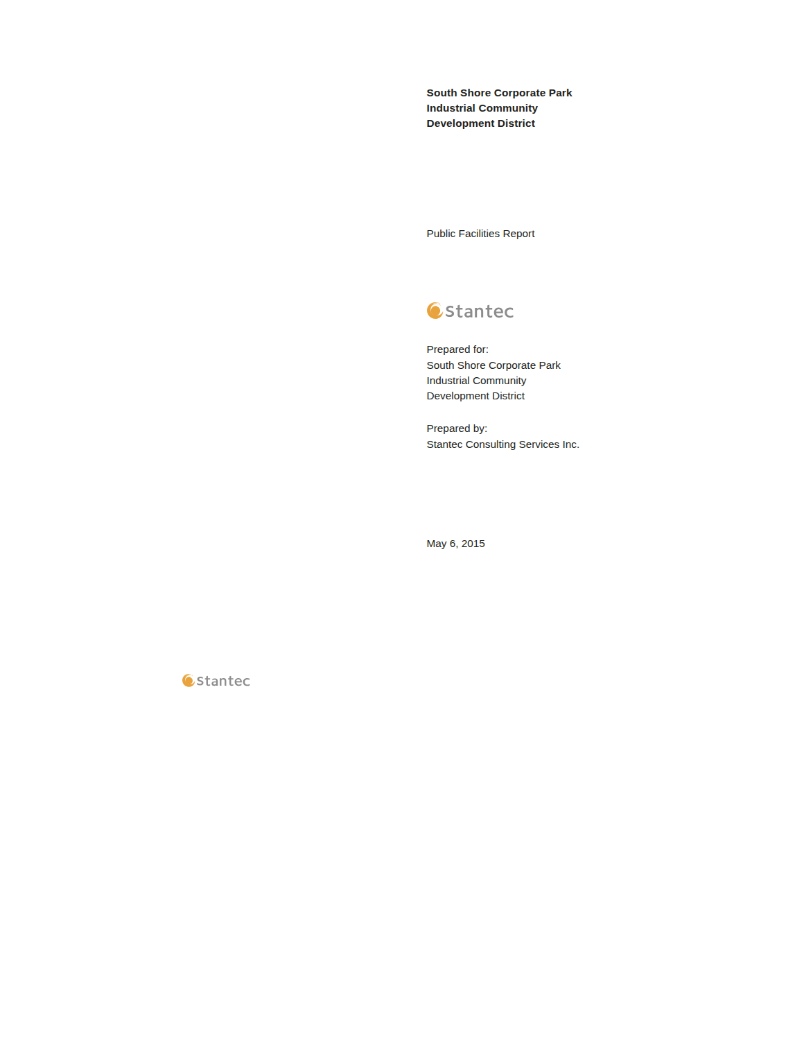South Shore Corporate Park
Industrial Community
Development District
Public Facilities Report
Prepared for:
South Shore Corporate Park
Industrial Community
Development District
Prepared by:
Stantec Consulting Services Inc.
May 6, 2015